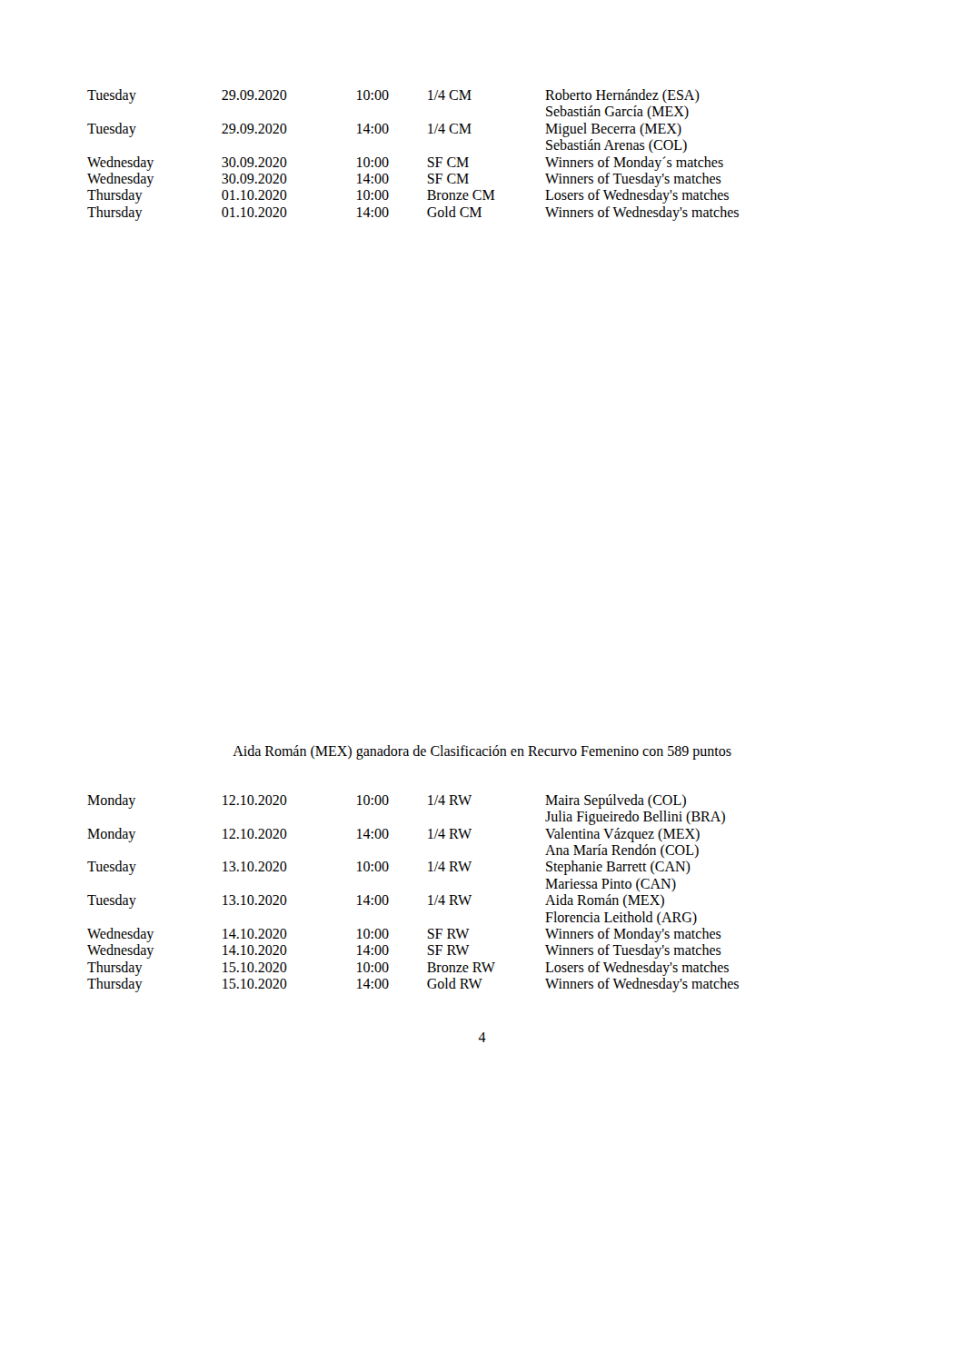| Tuesday | 29.09.2020 | 10:00 | 1/4 CM | Roberto Hernández (ESA) |
| | | | | Sebastián García (MEX) |
| Tuesday | 29.09.2020 | 14:00 | 1/4 CM | Miguel Becerra (MEX) |
| | | | | Sebastián Arenas (COL) |
| Wednesday | 30.09.2020 | 10:00 | SF CM | Winners of Monday´s matches |
| Wednesday | 30.09.2020 | 14:00 | SF CM | Winners of Tuesday's matches |
| Thursday | 01.10.2020 | 10:00 | Bronze CM | Losers of Wednesday's matches |
| Thursday | 01.10.2020 | 14:00 | Gold CM | Winners of Wednesday's matches |
Aida Román (MEX) ganadora de Clasificación en Recurvo Femenino con 589 puntos
| Monday | 12.10.2020 | 10:00 | 1/4 RW | Maira Sepúlveda (COL) |
| | | | | Julia Figueiredo Bellini (BRA) |
| Monday | 12.10.2020 | 14:00 | 1/4 RW | Valentina Vázquez (MEX) |
| | | | | Ana María Rendón (COL) |
| Tuesday | 13.10.2020 | 10:00 | 1/4 RW | Stephanie Barrett (CAN) |
| | | | | Mariessa Pinto (CAN) |
| Tuesday | 13.10.2020 | 14:00 | 1/4 RW | Aida Román (MEX) |
| | | | | Florencia Leithold (ARG) |
| Wednesday | 14.10.2020 | 10:00 | SF RW | Winners of Monday's matches |
| Wednesday | 14.10.2020 | 14:00 | SF RW | Winners of Tuesday's matches |
| Thursday | 15.10.2020 | 10:00 | Bronze RW | Losers of Wednesday's matches |
| Thursday | 15.10.2020 | 14:00 | Gold RW | Winners of Wednesday's matches |
4